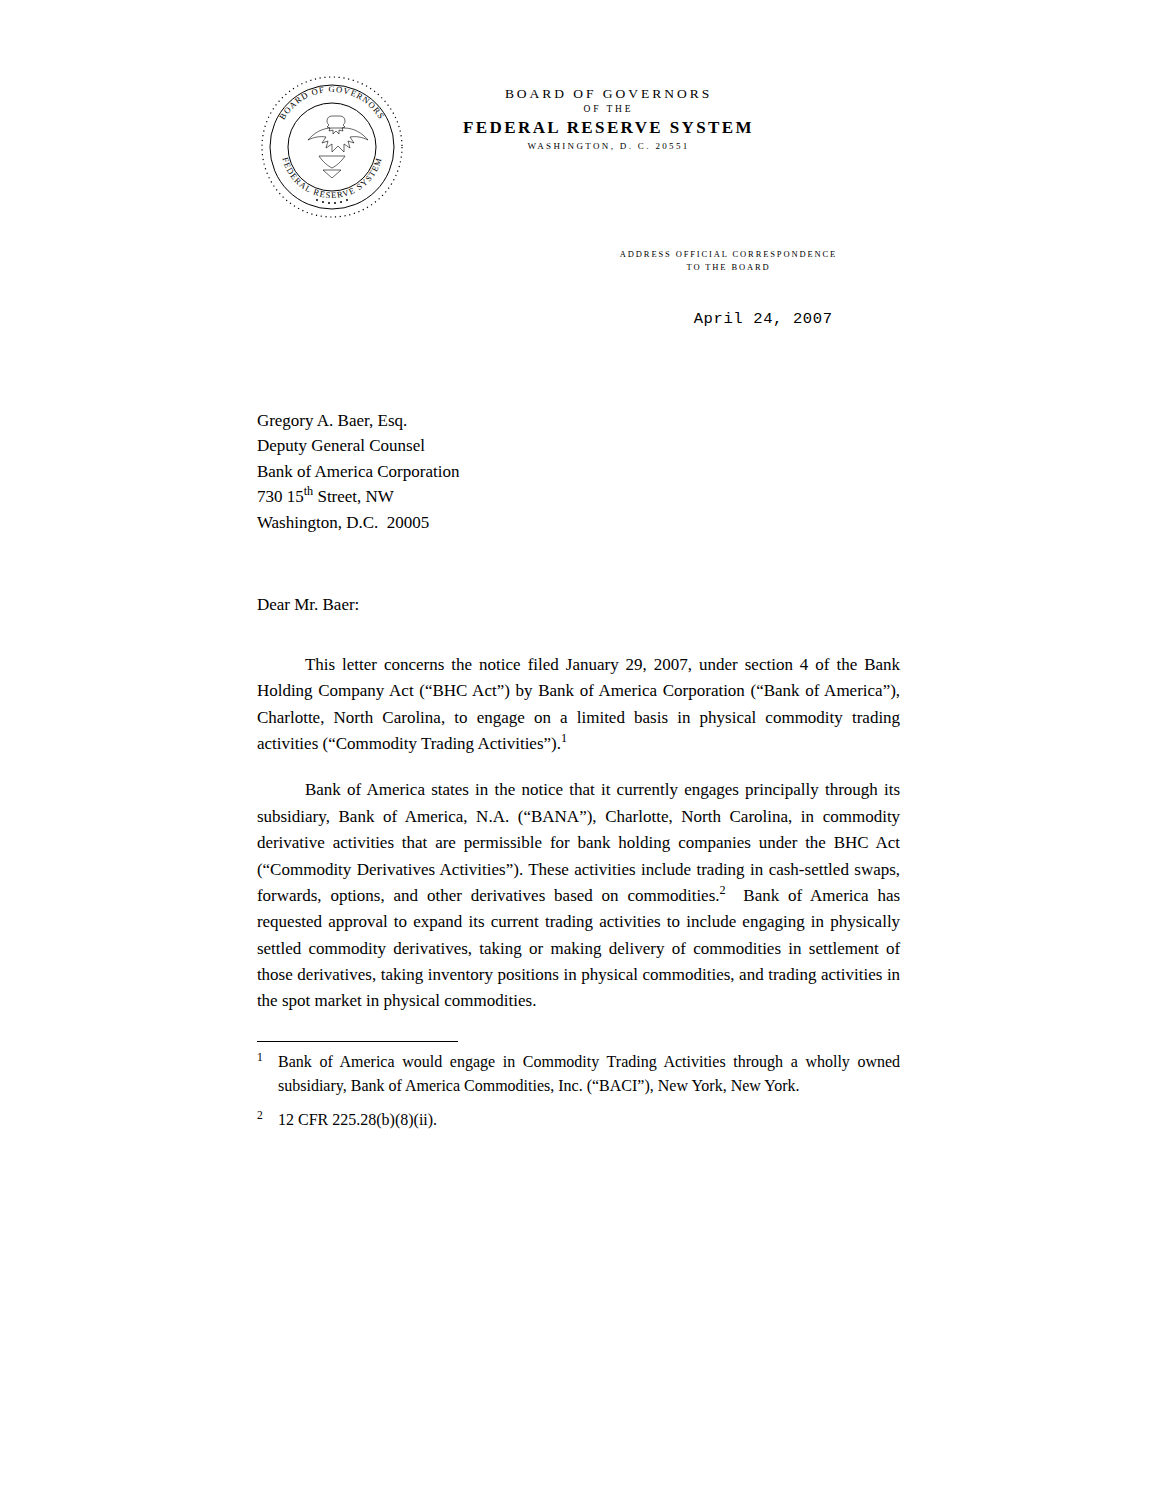BOARD OF GOVERNORS FEDERAL RESERVE SYSTEM
BOARD OF GOVERNORS
OF THE
FEDERAL RESERVE SYSTEM
WASHINGTON, D. C. 20551
ADDRESS OFFICIAL CORRESPONDENCE
TO THE BOARD
April 24, 2007
Gregory A. Baer, Esq.
Deputy General Counsel
Bank of America Corporation
730 15th Street, NW
Washington, D.C. 20005
Dear Mr. Baer:
This letter concerns the notice filed January 29, 2007, under section 4 of the Bank Holding Company Act (“BHC Act”) by Bank of America Corporation (“Bank of America”), Charlotte, North Carolina, to engage on a limited basis in physical commodity trading activities (“Commodity Trading Activities”).1
Bank of America states in the notice that it currently engages principally through its subsidiary, Bank of America, N.A. (“BANA”), Charlotte, North Carolina, in commodity derivative activities that are permissible for bank holding companies under the BHC Act (“Commodity Derivatives Activities”). These activities include trading in cash-settled swaps, forwards, options, and other derivatives based on commodities.2 Bank of America has requested approval to expand its current trading activities to include engaging in physically settled commodity derivatives, taking or making delivery of commodities in settlement of those derivatives, taking inventory positions in physical commodities, and trading activities in the spot market in physical commodities.
1 Bank of America would engage in Commodity Trading Activities through a wholly owned subsidiary, Bank of America Commodities, Inc. (“BACI”), New York, New York.
212 CFR 225.28(b)(8)(ii).